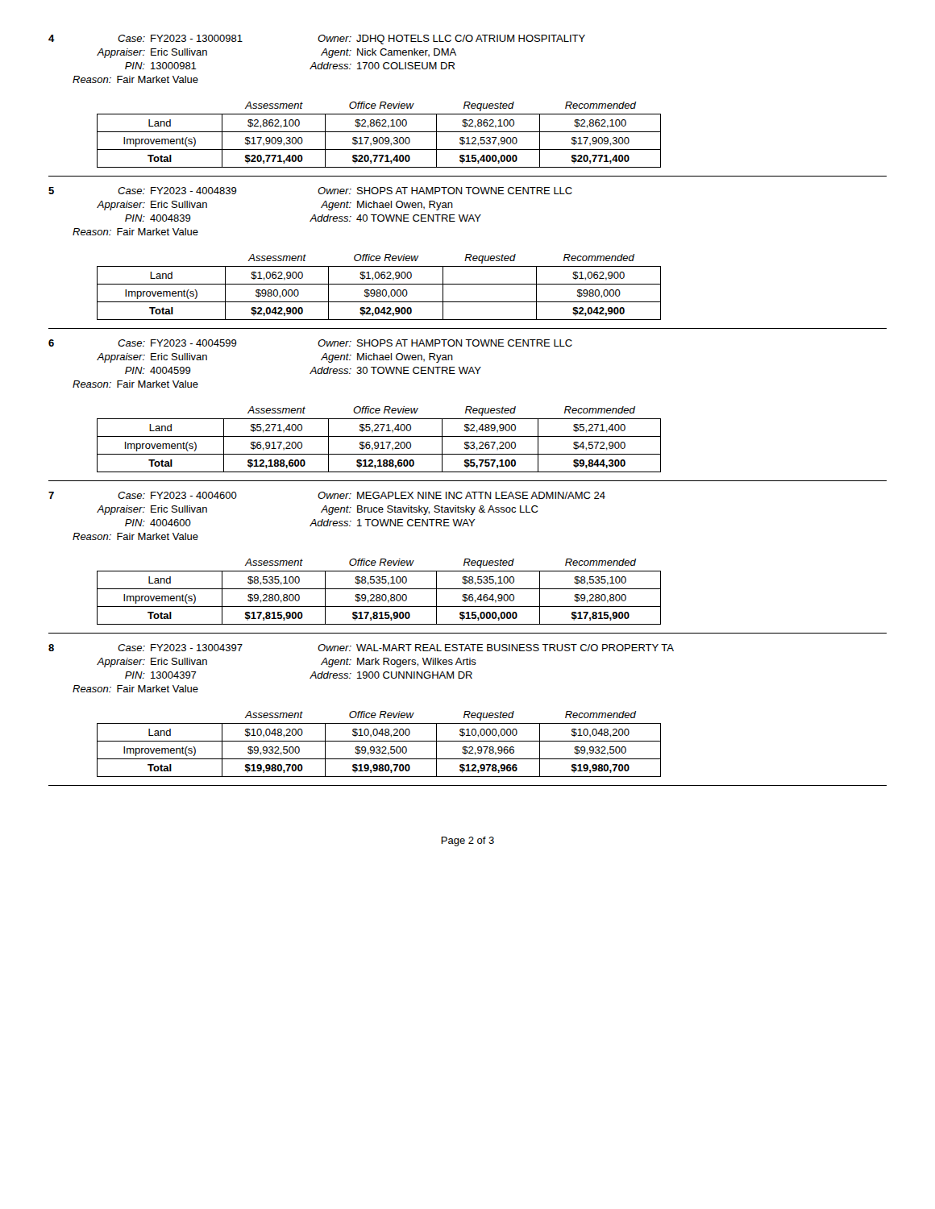4
Case: FY2023 - 13000981 Owner: JDHQ HOTELS LLC C/O ATRIUM HOSPITALITY
Appraiser: Eric Sullivan Agent: Nick Camenker, DMA
PIN: 13000981 Address: 1700 COLISEUM DR
Reason: Fair Market Value
| | Assessment | Office Review | Requested | Recommended |
| --- | --- | --- | --- | --- |
| Land | $2,862,100 | $2,862,100 | $2,862,100 | $2,862,100 |
| Improvement(s) | $17,909,300 | $17,909,300 | $12,537,900 | $17,909,300 |
| Total | $20,771,400 | $20,771,400 | $15,400,000 | $20,771,400 |
5
Case: FY2023 - 4004839 Owner: SHOPS AT HAMPTON TOWNE CENTRE LLC
Appraiser: Eric Sullivan Agent: Michael Owen, Ryan
PIN: 4004839 Address: 40 TOWNE CENTRE WAY
Reason: Fair Market Value
| | Assessment | Office Review | Requested | Recommended |
| --- | --- | --- | --- | --- |
| Land | $1,062,900 | $1,062,900 | | $1,062,900 |
| Improvement(s) | $980,000 | $980,000 | | $980,000 |
| Total | $2,042,900 | $2,042,900 | | $2,042,900 |
6
Case: FY2023 - 4004599 Owner: SHOPS AT HAMPTON TOWNE CENTRE LLC
Appraiser: Eric Sullivan Agent: Michael Owen, Ryan
PIN: 4004599 Address: 30 TOWNE CENTRE WAY
Reason: Fair Market Value
| | Assessment | Office Review | Requested | Recommended |
| --- | --- | --- | --- | --- |
| Land | $5,271,400 | $5,271,400 | $2,489,900 | $5,271,400 |
| Improvement(s) | $6,917,200 | $6,917,200 | $3,267,200 | $4,572,900 |
| Total | $12,188,600 | $12,188,600 | $5,757,100 | $9,844,300 |
7
Case: FY2023 - 4004600 Owner: MEGAPLEX NINE INC ATTN LEASE ADMIN/AMC 24
Appraiser: Eric Sullivan Agent: Bruce Stavitsky, Stavitsky & Assoc LLC
PIN: 4004600 Address: 1 TOWNE CENTRE WAY
Reason: Fair Market Value
| | Assessment | Office Review | Requested | Recommended |
| --- | --- | --- | --- | --- |
| Land | $8,535,100 | $8,535,100 | $8,535,100 | $8,535,100 |
| Improvement(s) | $9,280,800 | $9,280,800 | $6,464,900 | $9,280,800 |
| Total | $17,815,900 | $17,815,900 | $15,000,000 | $17,815,900 |
8
Case: FY2023 - 13004397 Owner: WAL-MART REAL ESTATE BUSINESS TRUST C/O PROPERTY TA
Appraiser: Eric Sullivan Agent: Mark Rogers, Wilkes Artis
PIN: 13004397 Address: 1900 CUNNINGHAM DR
Reason: Fair Market Value
| | Assessment | Office Review | Requested | Recommended |
| --- | --- | --- | --- | --- |
| Land | $10,048,200 | $10,048,200 | $10,000,000 | $10,048,200 |
| Improvement(s) | $9,932,500 | $9,932,500 | $2,978,966 | $9,932,500 |
| Total | $19,980,700 | $19,980,700 | $12,978,966 | $19,980,700 |
Page 2 of 3